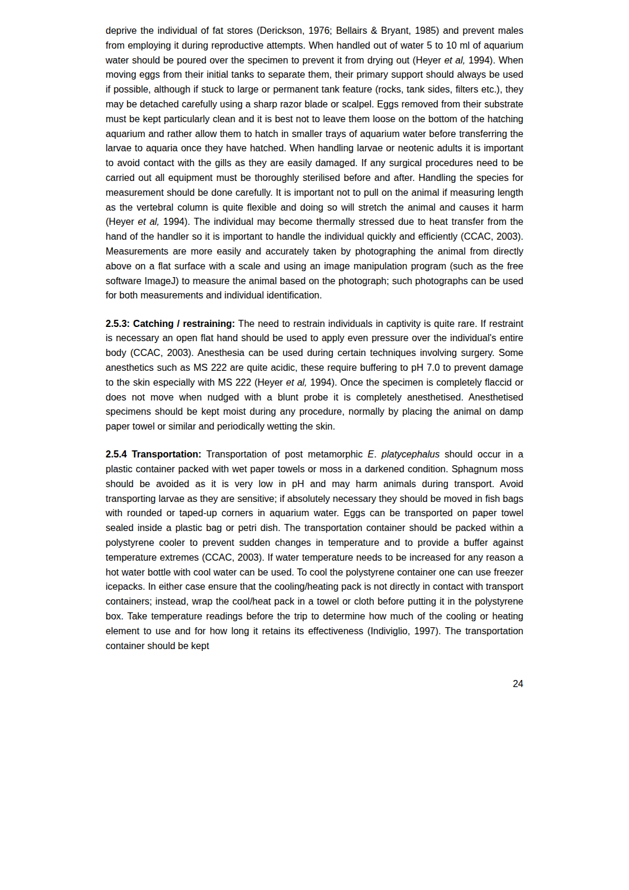deprive the individual of fat stores (Derickson, 1976; Bellairs & Bryant, 1985) and prevent males from employing it during reproductive attempts. When handled out of water 5 to 10 ml of aquarium water should be poured over the specimen to prevent it from drying out (Heyer et al, 1994). When moving eggs from their initial tanks to separate them, their primary support should always be used if possible, although if stuck to large or permanent tank feature (rocks, tank sides, filters etc.), they may be detached carefully using a sharp razor blade or scalpel. Eggs removed from their substrate must be kept particularly clean and it is best not to leave them loose on the bottom of the hatching aquarium and rather allow them to hatch in smaller trays of aquarium water before transferring the larvae to aquaria once they have hatched. When handling larvae or neotenic adults it is important to avoid contact with the gills as they are easily damaged. If any surgical procedures need to be carried out all equipment must be thoroughly sterilised before and after. Handling the species for measurement should be done carefully. It is important not to pull on the animal if measuring length as the vertebral column is quite flexible and doing so will stretch the animal and causes it harm (Heyer et al, 1994). The individual may become thermally stressed due to heat transfer from the hand of the handler so it is important to handle the individual quickly and efficiently (CCAC, 2003). Measurements are more easily and accurately taken by photographing the animal from directly above on a flat surface with a scale and using an image manipulation program (such as the free software ImageJ) to measure the animal based on the photograph; such photographs can be used for both measurements and individual identification.
2.5.3: Catching / restraining: The need to restrain individuals in captivity is quite rare. If restraint is necessary an open flat hand should be used to apply even pressure over the individual's entire body (CCAC, 2003). Anesthesia can be used during certain techniques involving surgery. Some anesthetics such as MS 222 are quite acidic, these require buffering to pH 7.0 to prevent damage to the skin especially with MS 222 (Heyer et al, 1994). Once the specimen is completely flaccid or does not move when nudged with a blunt probe it is completely anesthetised. Anesthetised specimens should be kept moist during any procedure, normally by placing the animal on damp paper towel or similar and periodically wetting the skin.
2.5.4 Transportation: Transportation of post metamorphic E. platycephalus should occur in a plastic container packed with wet paper towels or moss in a darkened condition. Sphagnum moss should be avoided as it is very low in pH and may harm animals during transport. Avoid transporting larvae as they are sensitive; if absolutely necessary they should be moved in fish bags with rounded or taped-up corners in aquarium water. Eggs can be transported on paper towel sealed inside a plastic bag or petri dish. The transportation container should be packed within a polystyrene cooler to prevent sudden changes in temperature and to provide a buffer against temperature extremes (CCAC, 2003). If water temperature needs to be increased for any reason a hot water bottle with cool water can be used. To cool the polystyrene container one can use freezer icepacks. In either case ensure that the cooling/heating pack is not directly in contact with transport containers; instead, wrap the cool/heat pack in a towel or cloth before putting it in the polystyrene box. Take temperature readings before the trip to determine how much of the cooling or heating element to use and for how long it retains its effectiveness (Indiviglio, 1997). The transportation container should be kept
24